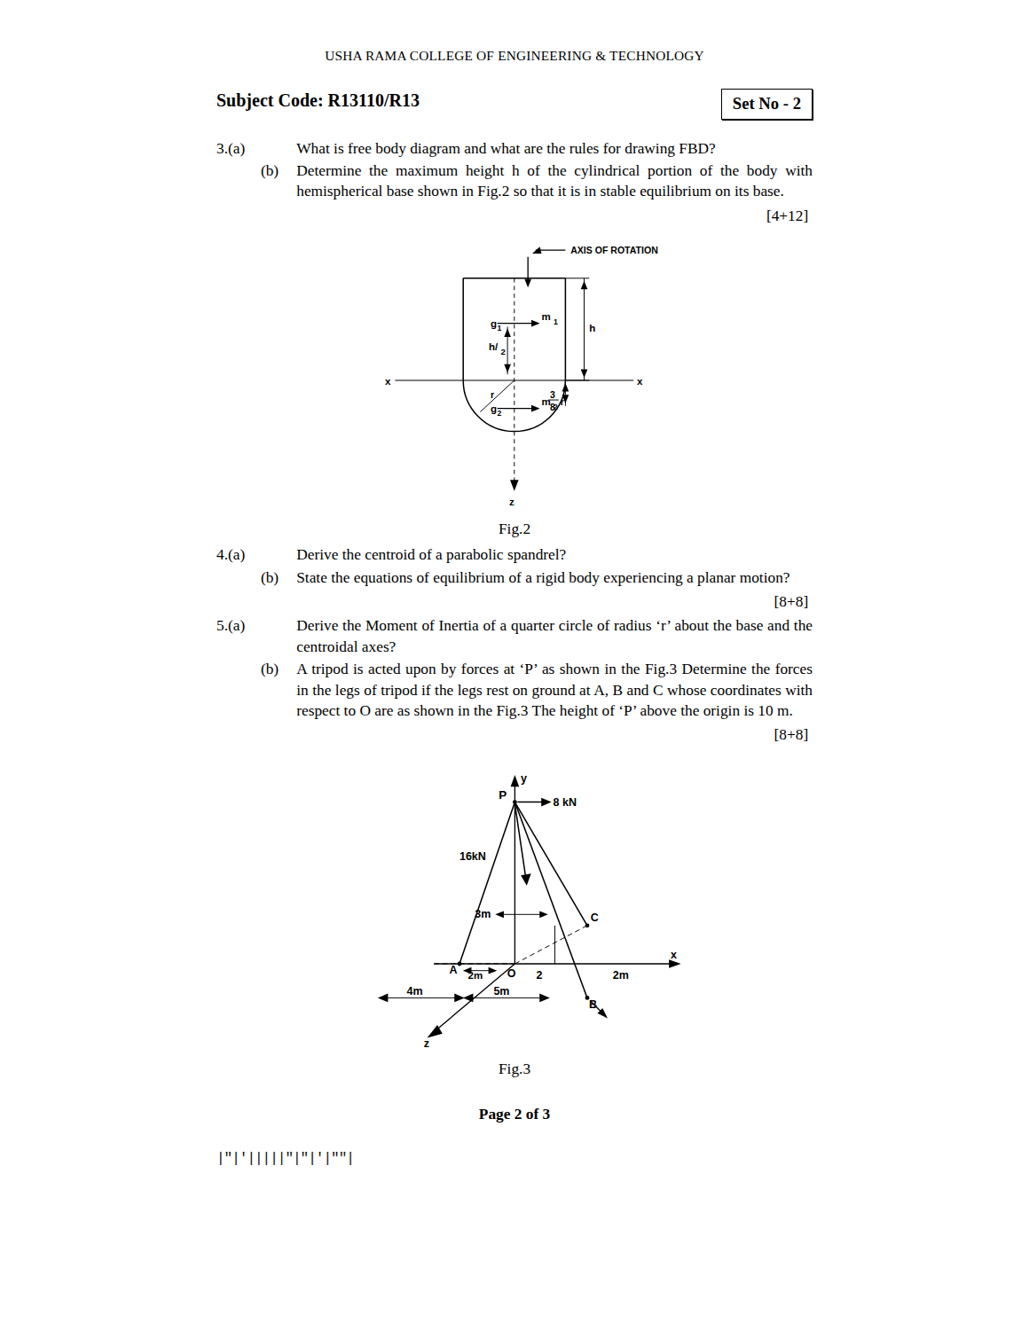USHA RAMA COLLEGE OF ENGINEERING & TECHNOLOGY
Subject Code: R13110/R13
Set No - 2
| 3.(a) | | What is free body diagram and what are the rules for drawing FBD? |
| | (b) | Determine the maximum height h of the cylindrical portion of the body with hemispherical base shown in Fig.2 so that it is in stable equilibrium on its base. |
[4+12]
AXIS OF ROTATION z x x g 1 m 1 h h/ 2 r g 2 m 2 3 8 r
Fig.2
| 4.(a) | | Derive the centroid of a parabolic spandrel? |
| | (b) | State the equations of equilibrium of a rigid body experiencing a planar motion? |
[8+8]
| 5.(a) | | Derive the Moment of Inertia of a quarter circle of radius ‘r’ about the base and the centroidal axes? |
| | (b) | A tripod is acted upon by forces at ‘P’ as shown in the Fig.3 Determine the forces in the legs of tripod if the legs rest on ground at A, B and C whose coordinates with respect to O are as shown in the Fig.3 The height of ‘P’ above the origin is 10 m. |
[8+8]
y x z P 8 kN 16kN A C B O 3m 2m 2 2m 4m 5m
Fig.3
Page 2 of 3
|"|'|||||"|"|'|""|